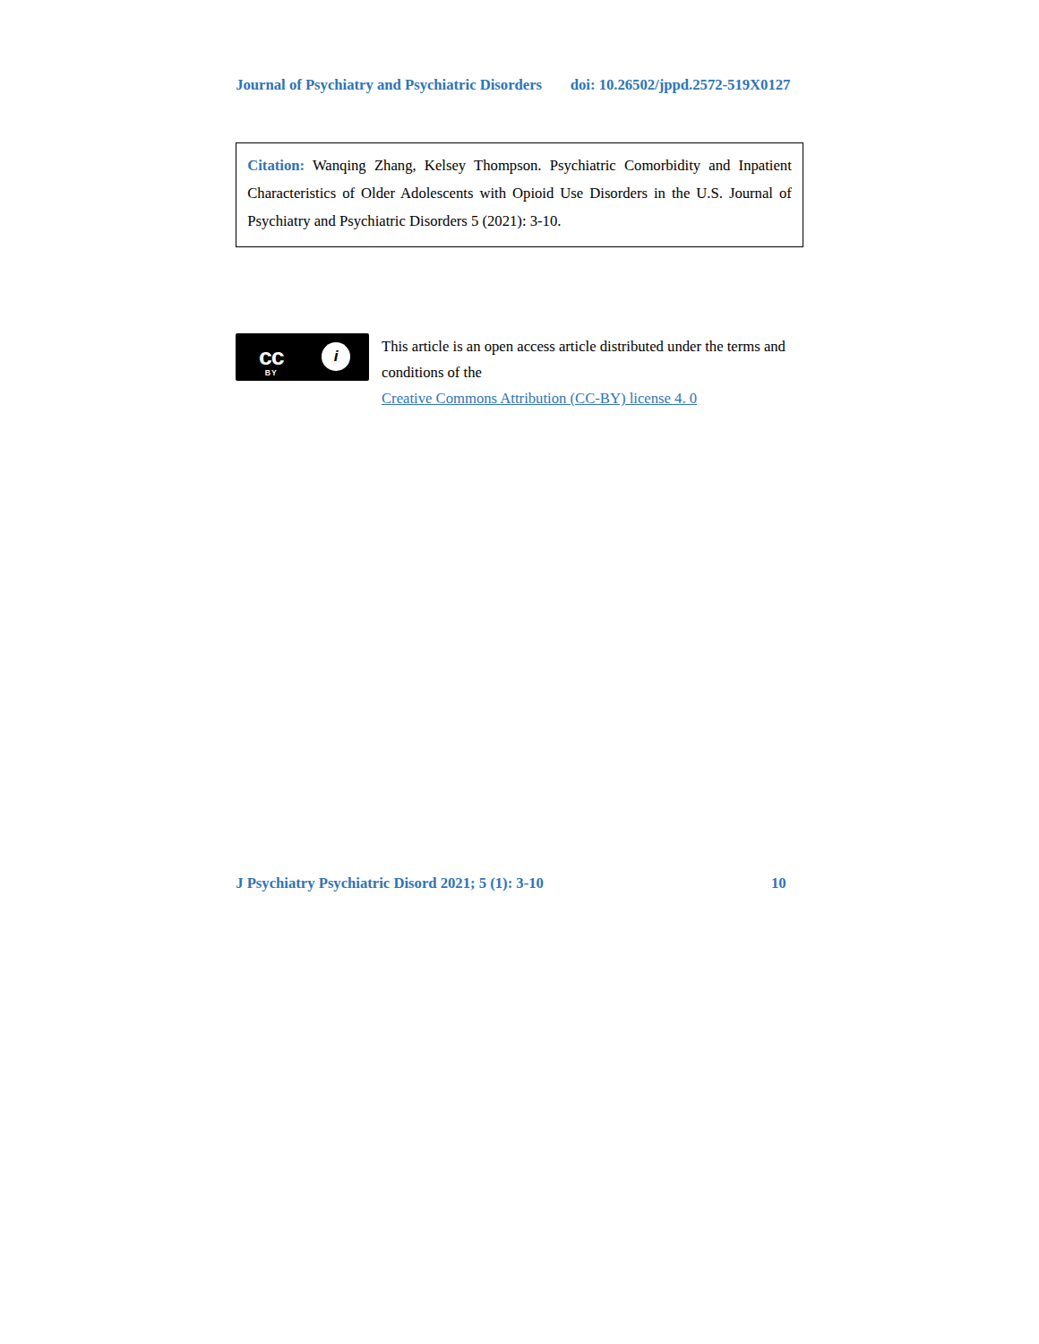Journal of Psychiatry and Psychiatric Disorders doi: 10.26502/jppd.2572-519X0127
Citation: Wanqing Zhang, Kelsey Thompson. Psychiatric Comorbidity and Inpatient Characteristics of Older Adolescents with Opioid Use Disorders in the U.S. Journal of Psychiatry and Psychiatric Disorders 5 (2021): 3-10.
cc
i
BY
This article is an open access article distributed under the terms and conditions of the
Creative Commons Attribution (CC-BY) license 4. 0
J Psychiatry Psychiatric Disord 2021; 5 (1): 3-10 10